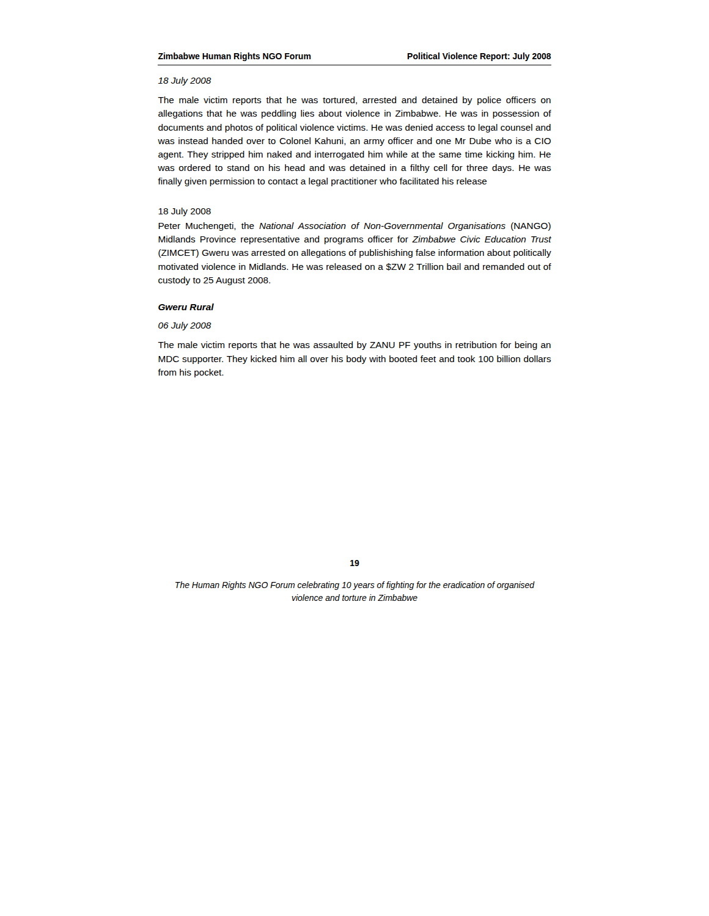Zimbabwe Human Rights NGO Forum Political Violence Report: July 2008
18 July 2008
The male victim reports that he was tortured, arrested and detained by police officers on allegations that he was peddling lies about violence in Zimbabwe. He was in possession of documents and photos of political violence victims. He was denied access to legal counsel and was instead handed over to Colonel Kahuni, an army officer and one Mr Dube who is a CIO agent. They stripped him naked and interrogated him while at the same time kicking him. He was ordered to stand on his head and was detained in a filthy cell for three days. He was finally given permission to contact a legal practitioner who facilitated his release
18 July 2008
Peter Muchengeti, the National Association of Non-Governmental Organisations (NANGO) Midlands Province representative and programs officer for Zimbabwe Civic Education Trust (ZIMCET) Gweru was arrested on allegations of publishishing false information about politically motivated violence in Midlands. He was released on a $ZW 2 Trillion bail and remanded out of custody to 25 August 2008.
Gweru Rural
06 July 2008
The male victim reports that he was assaulted by ZANU PF youths in retribution for being an MDC supporter. They kicked him all over his body with booted feet and took 100 billion dollars from his pocket.
19
The Human Rights NGO Forum celebrating 10 years of fighting for the eradication of organised violence and torture in Zimbabwe